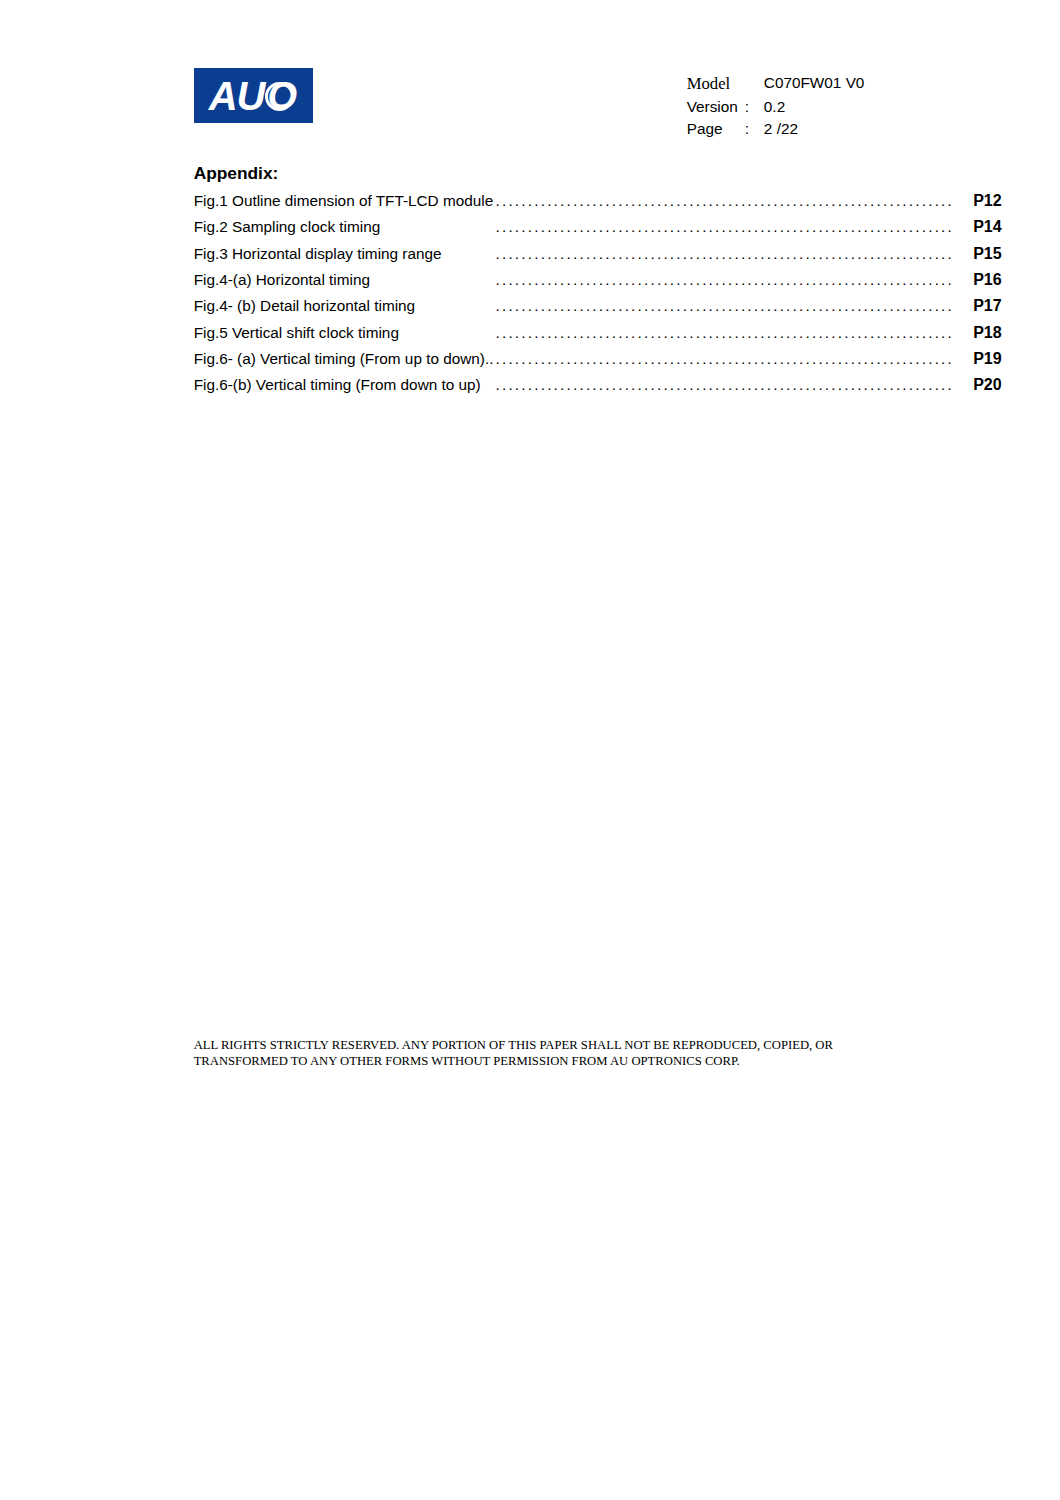AUO
| Model | | C070FW01 V0 |
| Version | : | 0.2 |
| Page | : | 2 /22 |
Appendix:
| Fig.1 Outline dimension of TFT-LCD module | ....................................................................... | P12 |
| Fig.2 Sampling clock timing | ....................................................................... | P14 |
| Fig.3 Horizontal display timing range | ....................................................................... | P15 |
| Fig.4-(a) Horizontal timing | ....................................................................... | P16 |
| Fig.4- (b) Detail horizontal timing | ....................................................................... | P17 |
| Fig.5 Vertical shift clock timing | ....................................................................... | P18 |
| Fig.6- (a) Vertical timing (From up to down).. | ....................................................................... | P19 |
| Fig.6-(b) Vertical timing (From down to up) | ....................................................................... | P20 |
ALL RIGHTS STRICTLY RESERVED. ANY PORTION OF THIS PAPER SHALL NOT BE REPRODUCED, COPIED, OR TRANSFORMED TO ANY OTHER FORMS WITHOUT PERMISSION FROM AU OPTRONICS CORP.